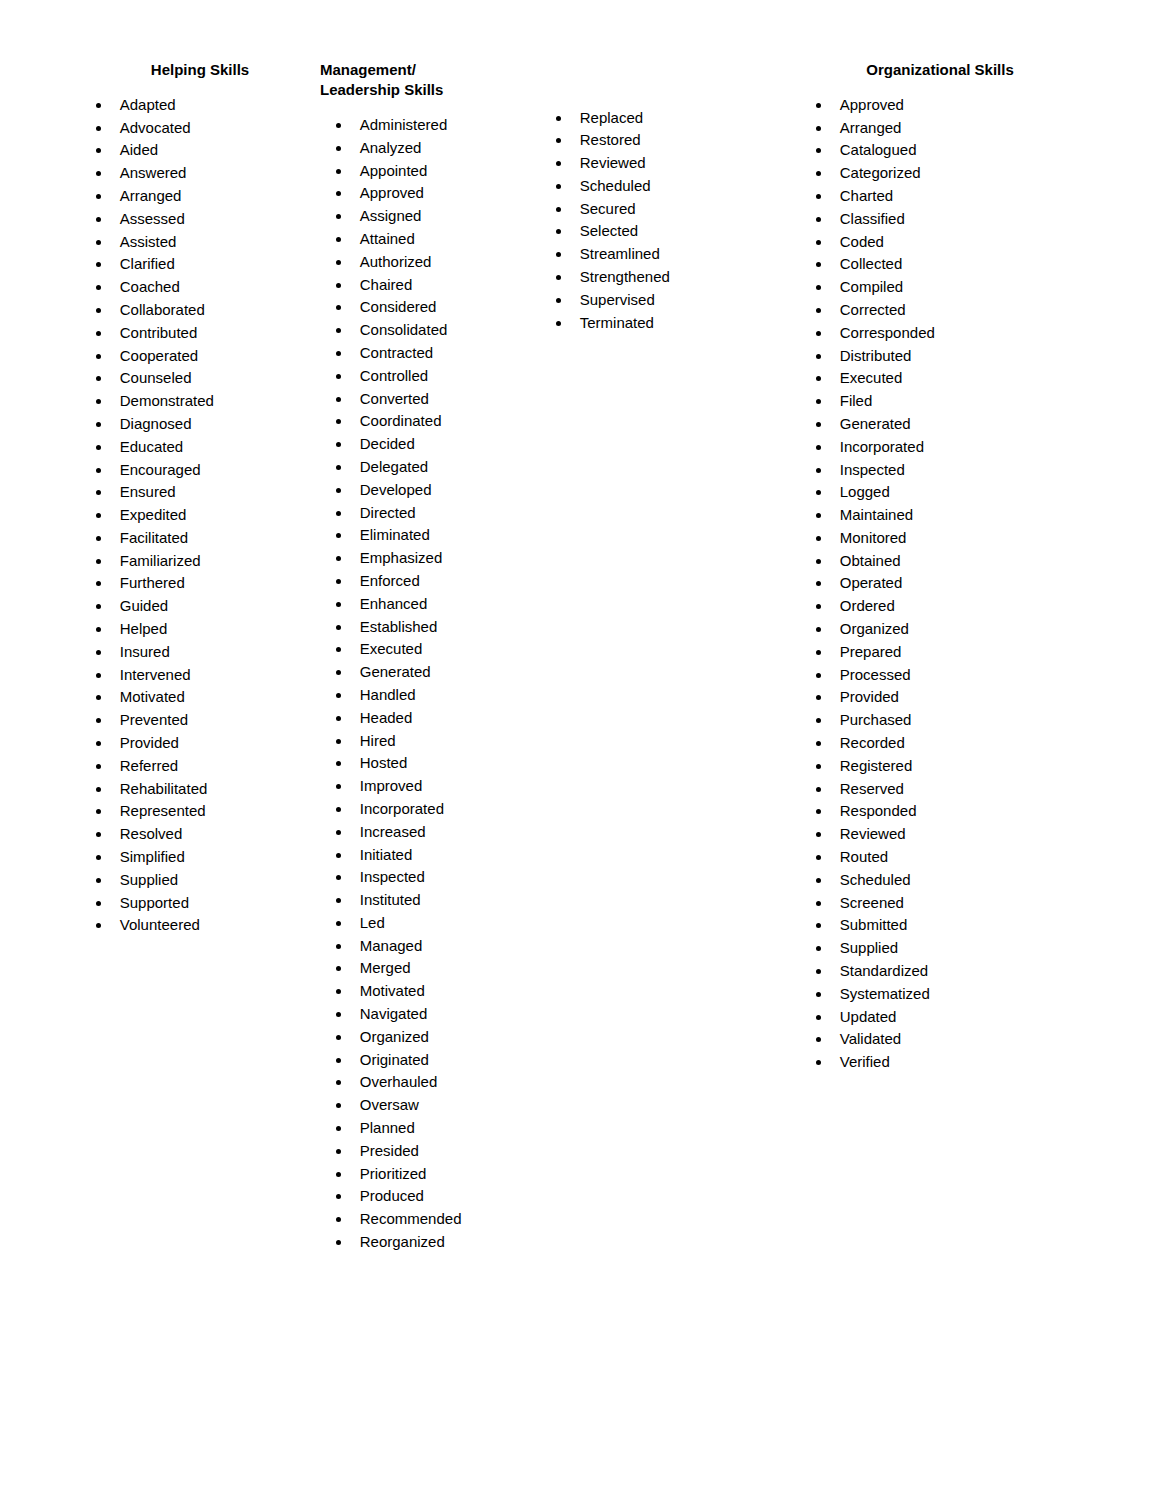Helping Skills
Adapted
Advocated
Aided
Answered
Arranged
Assessed
Assisted
Clarified
Coached
Collaborated
Contributed
Cooperated
Counseled
Demonstrated
Diagnosed
Educated
Encouraged
Ensured
Expedited
Facilitated
Familiarized
Furthered
Guided
Helped
Insured
Intervened
Motivated
Prevented
Provided
Referred
Rehabilitated
Represented
Resolved
Simplified
Supplied
Supported
Volunteered
Management/
Leadership Skills
Administered
Analyzed
Appointed
Approved
Assigned
Attained
Authorized
Chaired
Considered
Consolidated
Contracted
Controlled
Converted
Coordinated
Decided
Delegated
Developed
Directed
Eliminated
Emphasized
Enforced
Enhanced
Established
Executed
Generated
Handled
Headed
Hired
Hosted
Improved
Incorporated
Increased
Initiated
Inspected
Instituted
Led
Managed
Merged
Motivated
Navigated
Organized
Originated
Overhauled
Oversaw
Planned
Presided
Prioritized
Produced
Recommended
Reorganized
Replaced
Restored
Reviewed
Scheduled
Secured
Selected
Streamlined
Strengthened
Supervised
Terminated
Organizational Skills
Approved
Arranged
Catalogued
Categorized
Charted
Classified
Coded
Collected
Compiled
Corrected
Corresponded
Distributed
Executed
Filed
Generated
Incorporated
Inspected
Logged
Maintained
Monitored
Obtained
Operated
Ordered
Organized
Prepared
Processed
Provided
Purchased
Recorded
Registered
Reserved
Responded
Reviewed
Routed
Scheduled
Screened
Submitted
Supplied
Standardized
Systematized
Updated
Validated
Verified